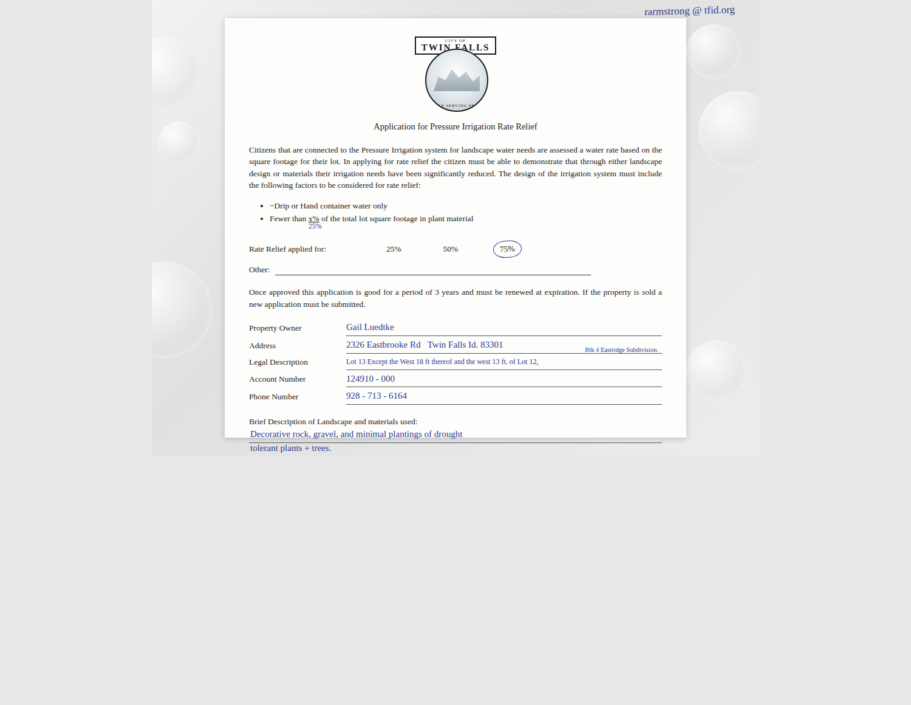rarmstrong @ tfid.org
CITY OF TWIN FALLS
PEOPLE SERVING PEOPLE
Application for Pressure Irrigation Rate Relief
Citizens that are connected to the Pressure Irrigation system for landscape water needs are assessed a water rate based on the square footage for their lot. In applying for rate relief the citizen must be able to demonstrate that through either landscape design or materials their irrigation needs have been significantly reduced. The design of the irrigation system must include the following factors to be considered for rate relief:
−Drip or Hand container water only
Fewer than x% 25% of the total lot square footage in plant material
Rate Relief applied for: 25% 50% 75%
Other:
Once approved this application is good for a period of 3 years and must be renewed at expiration. If the property is sold a new application must be submitted.
| Property Owner | Gail Luedtke |
| Address | 2326 Eastbrooke Rd Twin Falls Id. 83301 |
| Legal Description | Lot 13 Except the West 18 ft thereof and the west 13 ft. of Lot 12, Blk 4 Eastridge Subdivision. |
| Account Number | 124910 - 000 |
| Phone Number | 928 - 713 - 6164 |
Brief Description of Landscape and materials used:
Decorative rock, gravel, and minimal plantings of drought
tolerant plants + trees.
Inspection Date
Approved by
Notification to Owner